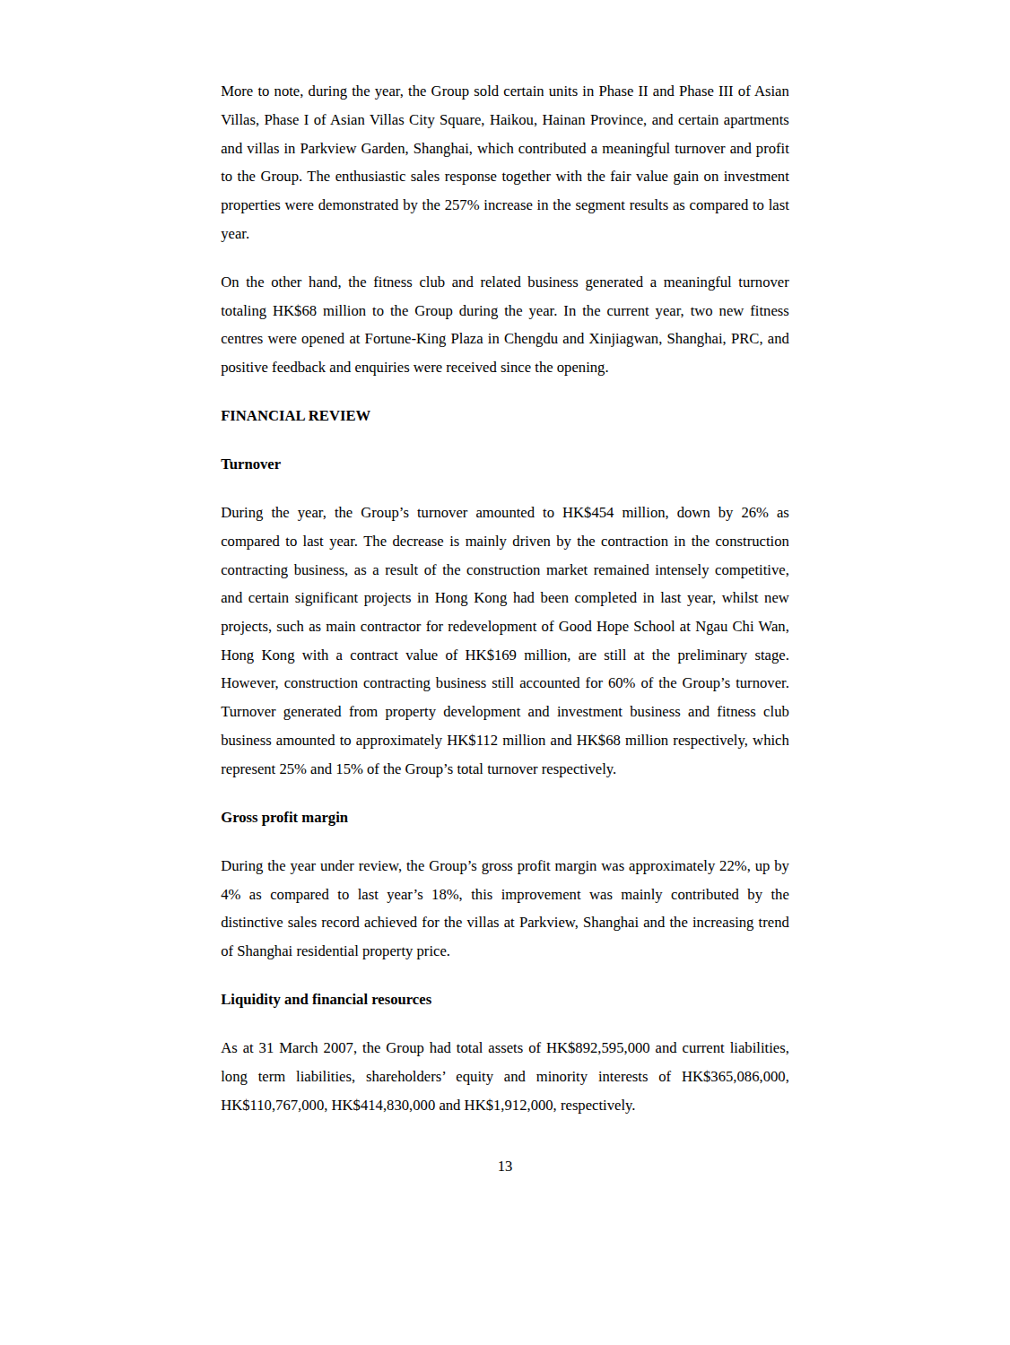More to note, during the year, the Group sold certain units in Phase II and Phase III of Asian Villas, Phase I of Asian Villas City Square, Haikou, Hainan Province, and certain apartments and villas in Parkview Garden, Shanghai, which contributed a meaningful turnover and profit to the Group. The enthusiastic sales response together with the fair value gain on investment properties were demonstrated by the 257% increase in the segment results as compared to last year.
On the other hand, the fitness club and related business generated a meaningful turnover totaling HK$68 million to the Group during the year. In the current year, two new fitness centres were opened at Fortune-King Plaza in Chengdu and Xinjiagwan, Shanghai, PRC, and positive feedback and enquiries were received since the opening.
FINANCIAL REVIEW
Turnover
During the year, the Group’s turnover amounted to HK$454 million, down by 26% as compared to last year. The decrease is mainly driven by the contraction in the construction contracting business, as a result of the construction market remained intensely competitive, and certain significant projects in Hong Kong had been completed in last year, whilst new projects, such as main contractor for redevelopment of Good Hope School at Ngau Chi Wan, Hong Kong with a contract value of HK$169 million, are still at the preliminary stage. However, construction contracting business still accounted for 60% of the Group’s turnover. Turnover generated from property development and investment business and fitness club business amounted to approximately HK$112 million and HK$68 million respectively, which represent 25% and 15% of the Group’s total turnover respectively.
Gross profit margin
During the year under review, the Group’s gross profit margin was approximately 22%, up by 4% as compared to last year’s 18%, this improvement was mainly contributed by the distinctive sales record achieved for the villas at Parkview, Shanghai and the increasing trend of Shanghai residential property price.
Liquidity and financial resources
As at 31 March 2007, the Group had total assets of HK$892,595,000 and current liabilities, long term liabilities, shareholders’ equity and minority interests of HK$365,086,000, HK$110,767,000, HK$414,830,000 and HK$1,912,000, respectively.
13